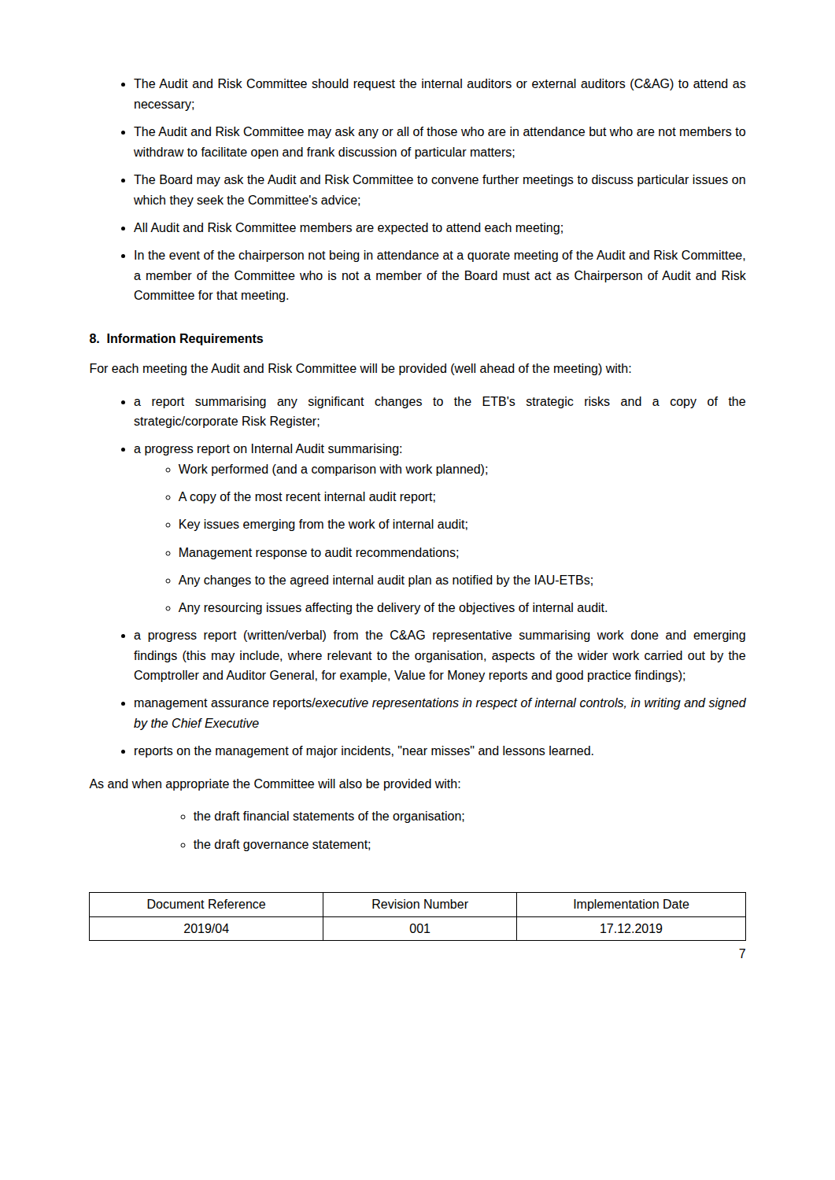The Audit and Risk Committee should request the internal auditors or external auditors (C&AG) to attend as necessary;
The Audit and Risk Committee may ask any or all of those who are in attendance but who are not members to withdraw to facilitate open and frank discussion of particular matters;
The Board may ask the Audit and Risk Committee to convene further meetings to discuss particular issues on which they seek the Committee's advice;
All Audit and Risk Committee members are expected to attend each meeting;
In the event of the chairperson not being in attendance at a quorate meeting of the Audit and Risk Committee, a member of the Committee who is not a member of the Board must act as Chairperson of Audit and Risk Committee for that meeting.
8. Information Requirements
For each meeting the Audit and Risk Committee will be provided (well ahead of the meeting) with:
a report summarising any significant changes to the ETB's strategic risks and a copy of the strategic/corporate Risk Register;
a progress report on Internal Audit summarising:
Work performed (and a comparison with work planned);
A copy of the most recent internal audit report;
Key issues emerging from the work of internal audit;
Management response to audit recommendations;
Any changes to the agreed internal audit plan as notified by the IAU-ETBs;
Any resourcing issues affecting the delivery of the objectives of internal audit.
a progress report (written/verbal) from the C&AG representative summarising work done and emerging findings (this may include, where relevant to the organisation, aspects of the wider work carried out by the Comptroller and Auditor General, for example, Value for Money reports and good practice findings);
management assurance reports/executive representations in respect of internal controls, in writing and signed by the Chief Executive
reports on the management of major incidents, "near misses" and lessons learned.
As and when appropriate the Committee will also be provided with:
the draft financial statements of the organisation;
the draft governance statement;
| Document Reference | Revision Number | Implementation Date |
| 2019/04 | 001 | 17.12.2019 |
7